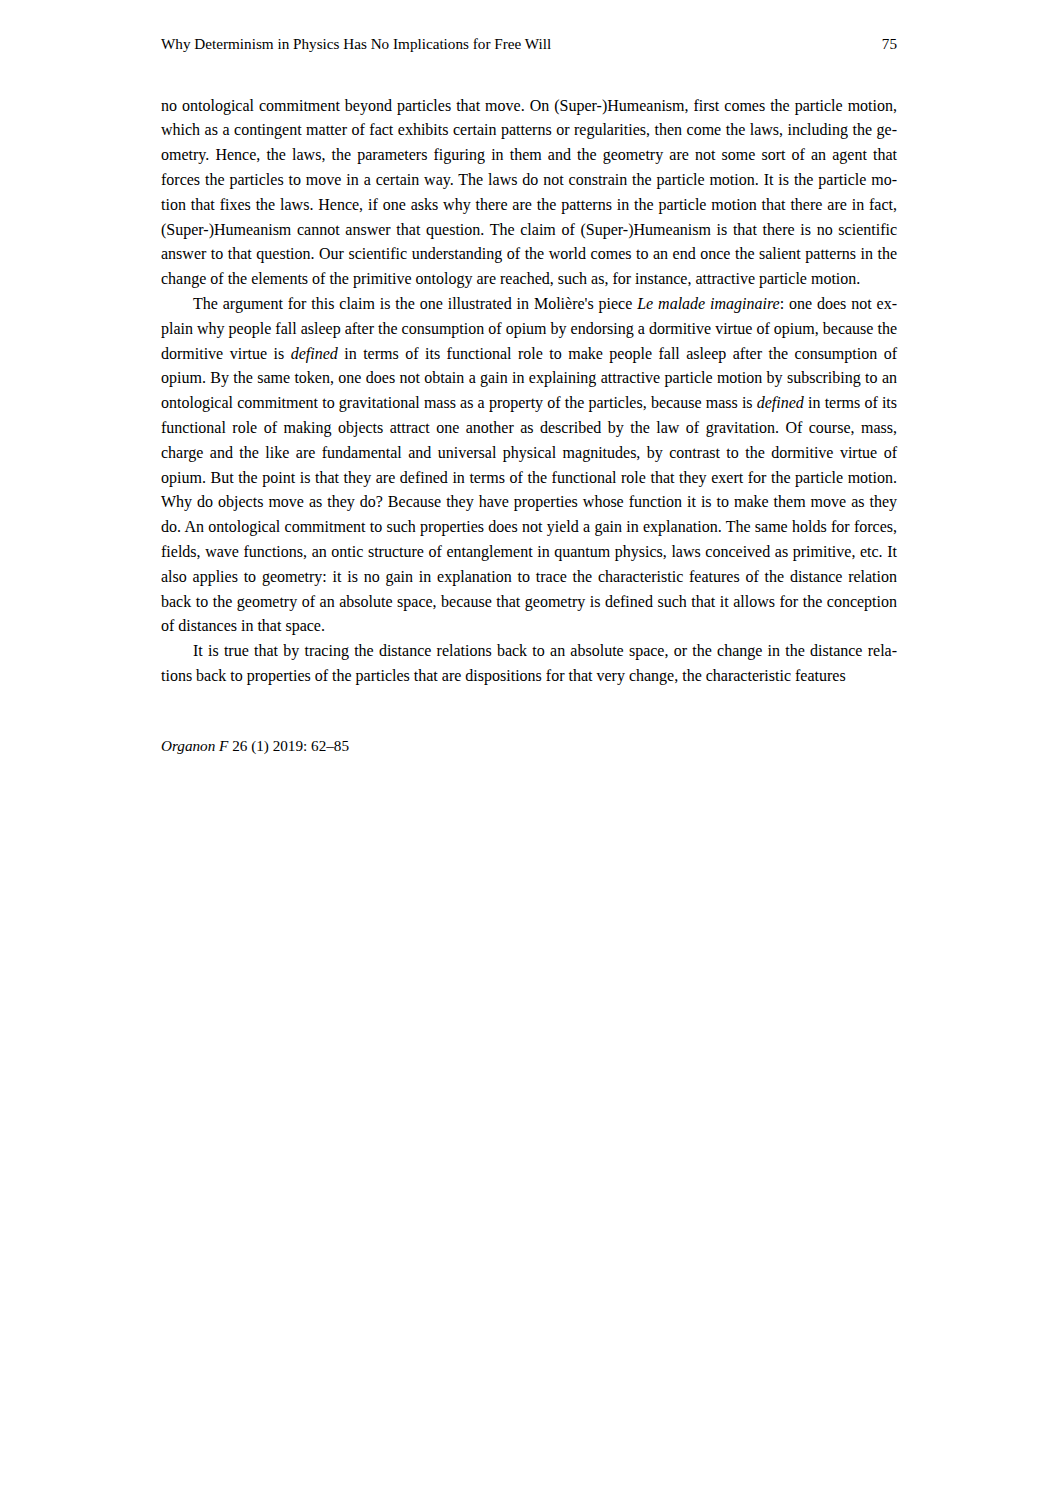Why Determinism in Physics Has No Implications for Free Will 75
no ontological commitment beyond particles that move. On (Super-)Humeanism, first comes the particle motion, which as a contingent matter of fact exhibits certain patterns or regularities, then come the laws, including the geometry. Hence, the laws, the parameters figuring in them and the geometry are not some sort of an agent that forces the particles to move in a certain way. The laws do not constrain the particle motion. It is the particle motion that fixes the laws. Hence, if one asks why there are the patterns in the particle motion that there are in fact, (Super-)Humeanism cannot answer that question. The claim of (Super-)Humeanism is that there is no scientific answer to that question. Our scientific understanding of the world comes to an end once the salient patterns in the change of the elements of the primitive ontology are reached, such as, for instance, attractive particle motion.
The argument for this claim is the one illustrated in Molière's piece Le malade imaginaire: one does not explain why people fall asleep after the consumption of opium by endorsing a dormitive virtue of opium, because the dormitive virtue is defined in terms of its functional role to make people fall asleep after the consumption of opium. By the same token, one does not obtain a gain in explaining attractive particle motion by subscribing to an ontological commitment to gravitational mass as a property of the particles, because mass is defined in terms of its functional role of making objects attract one another as described by the law of gravitation. Of course, mass, charge and the like are fundamental and universal physical magnitudes, by contrast to the dormitive virtue of opium. But the point is that they are defined in terms of the functional role that they exert for the particle motion. Why do objects move as they do? Because they have properties whose function it is to make them move as they do. An ontological commitment to such properties does not yield a gain in explanation. The same holds for forces, fields, wave functions, an ontic structure of entanglement in quantum physics, laws conceived as primitive, etc. It also applies to geometry: it is no gain in explanation to trace the characteristic features of the distance relation back to the geometry of an absolute space, because that geometry is defined such that it allows for the conception of distances in that space.
It is true that by tracing the distance relations back to an absolute space, or the change in the distance relations back to properties of the particles that are dispositions for that very change, the characteristic features
Organon F 26 (1) 2019: 62–85